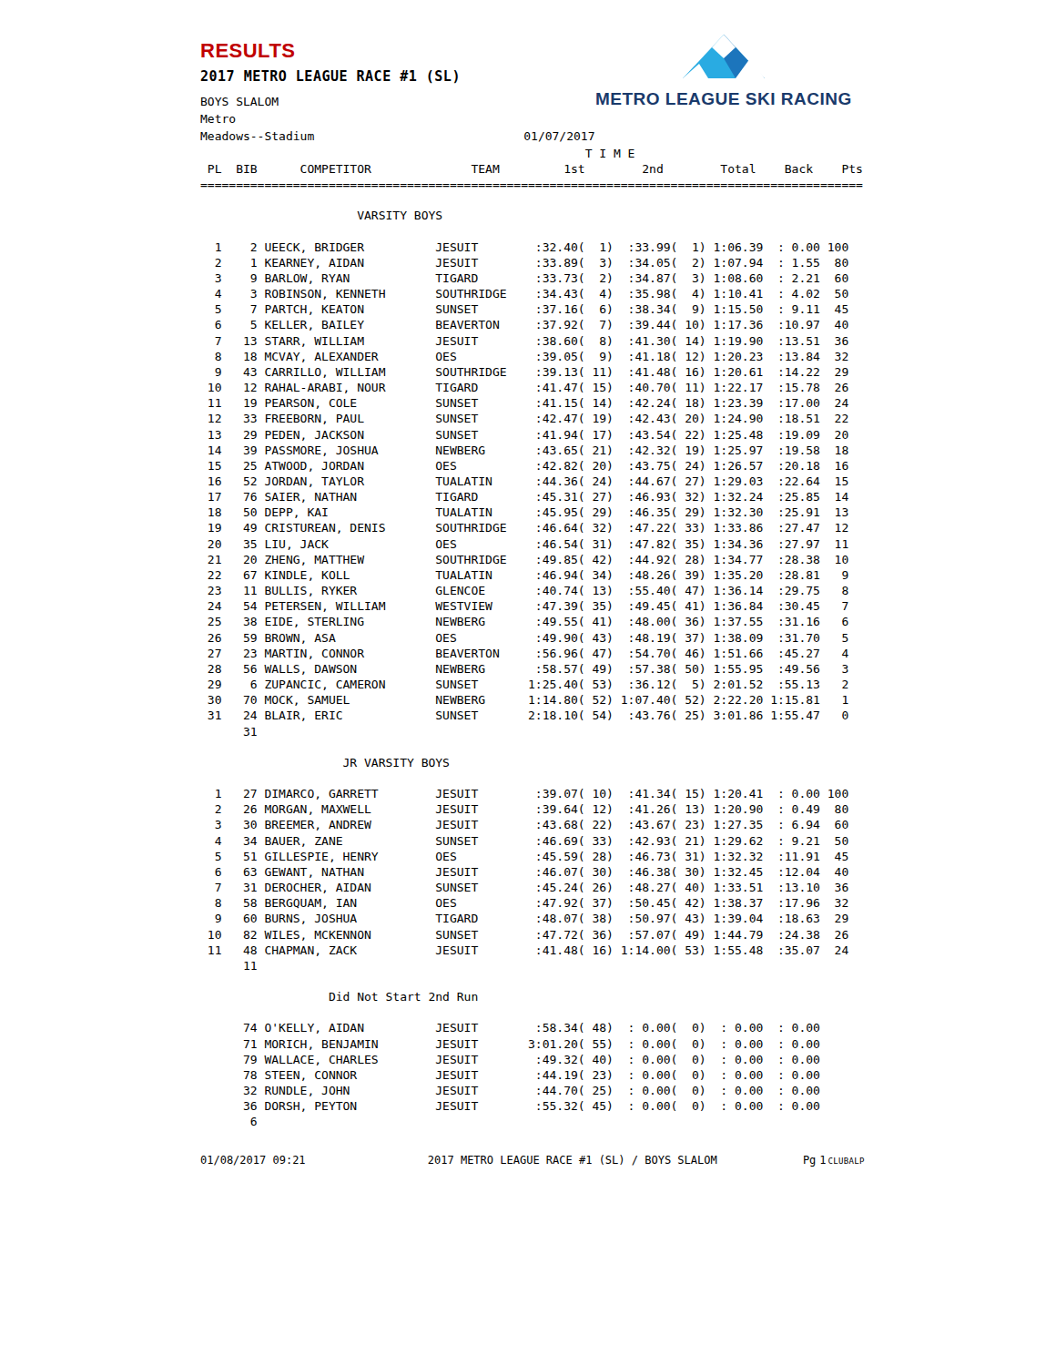METRO LEAGUE SKI RACING
RESULTS
2017 METRO LEAGUE RACE #1 (SL)
BOYS SLALOM
Metro
Meadows--Stadium01/07/2017
                                                      T I M E
 PL  BIB      COMPETITOR              TEAM         1st        2nd        Total    Back    Pts
=============================================================================================

                      VARSITY BOYS

  1    2 UEECK, BRIDGER          JESUIT        :32.40(  1)  :33.99(  1) 1:06.39  : 0.00 100
  2    1 KEARNEY, AIDAN          JESUIT        :33.89(  3)  :34.05(  2) 1:07.94  : 1.55  80
  3    9 BARLOW, RYAN            TIGARD        :33.73(  2)  :34.87(  3) 1:08.60  : 2.21  60
  4    3 ROBINSON, KENNETH       SOUTHRIDGE    :34.43(  4)  :35.98(  4) 1:10.41  : 4.02  50
  5    7 PARTCH, KEATON          SUNSET        :37.16(  6)  :38.34(  9) 1:15.50  : 9.11  45
  6    5 KELLER, BAILEY          BEAVERTON     :37.92(  7)  :39.44( 10) 1:17.36  :10.97  40
  7   13 STARR, WILLIAM          JESUIT        :38.60(  8)  :41.30( 14) 1:19.90  :13.51  36
  8   18 MCVAY, ALEXANDER        OES           :39.05(  9)  :41.18( 12) 1:20.23  :13.84  32
  9   43 CARRILLO, WILLIAM       SOUTHRIDGE    :39.13( 11)  :41.48( 16) 1:20.61  :14.22  29
 10   12 RAHAL-ARABI, NOUR       TIGARD        :41.47( 15)  :40.70( 11) 1:22.17  :15.78  26
 11   19 PEARSON, COLE           SUNSET        :41.15( 14)  :42.24( 18) 1:23.39  :17.00  24
 12   33 FREEBORN, PAUL          SUNSET        :42.47( 19)  :42.43( 20) 1:24.90  :18.51  22
 13   29 PEDEN, JACKSON          SUNSET        :41.94( 17)  :43.54( 22) 1:25.48  :19.09  20
 14   39 PASSMORE, JOSHUA        NEWBERG       :43.65( 21)  :42.32( 19) 1:25.97  :19.58  18
 15   25 ATWOOD, JORDAN          OES           :42.82( 20)  :43.75( 24) 1:26.57  :20.18  16
 16   52 JORDAN, TAYLOR          TUALATIN      :44.36( 24)  :44.67( 27) 1:29.03  :22.64  15
 17   76 SAIER, NATHAN           TIGARD        :45.31( 27)  :46.93( 32) 1:32.24  :25.85  14
 18   50 DEPP, KAI               TUALATIN      :45.95( 29)  :46.35( 29) 1:32.30  :25.91  13
 19   49 CRISTUREAN, DENIS       SOUTHRIDGE    :46.64( 32)  :47.22( 33) 1:33.86  :27.47  12
 20   35 LIU, JACK               OES           :46.54( 31)  :47.82( 35) 1:34.36  :27.97  11
 21   20 ZHENG, MATTHEW          SOUTHRIDGE    :49.85( 42)  :44.92( 28) 1:34.77  :28.38  10
 22   67 KINDLE, KOLL            TUALATIN      :46.94( 34)  :48.26( 39) 1:35.20  :28.81   9
 23   11 BULLIS, RYKER           GLENCOE       :40.74( 13)  :55.40( 47) 1:36.14  :29.75   8
 24   54 PETERSEN, WILLIAM       WESTVIEW      :47.39( 35)  :49.45( 41) 1:36.84  :30.45   7
 25   38 EIDE, STERLING          NEWBERG       :49.55( 41)  :48.00( 36) 1:37.55  :31.16   6
 26   59 BROWN, ASA              OES           :49.90( 43)  :48.19( 37) 1:38.09  :31.70   5
 27   23 MARTIN, CONNOR          BEAVERTON     :56.96( 47)  :54.70( 46) 1:51.66  :45.27   4
 28   56 WALLS, DAWSON           NEWBERG       :58.57( 49)  :57.38( 50) 1:55.95  :49.56   3
 29    6 ZUPANCIC, CAMERON       SUNSET       1:25.40( 53)  :36.12(  5) 2:01.52  :55.13   2
 30   70 MOCK, SAMUEL            NEWBERG      1:14.80( 52) 1:07.40( 52) 2:22.20 1:15.81   1
 31   24 BLAIR, ERIC             SUNSET       2:18.10( 54)  :43.76( 25) 3:01.86 1:55.47   0
      31

                    JR VARSITY BOYS

  1   27 DIMARCO, GARRETT        JESUIT        :39.07( 10)  :41.34( 15) 1:20.41  : 0.00 100
  2   26 MORGAN, MAXWELL         JESUIT        :39.64( 12)  :41.26( 13) 1:20.90  : 0.49  80
  3   30 BREEMER, ANDREW         JESUIT        :43.68( 22)  :43.67( 23) 1:27.35  : 6.94  60
  4   34 BAUER, ZANE             SUNSET        :46.69( 33)  :42.93( 21) 1:29.62  : 9.21  50
  5   51 GILLESPIE, HENRY        OES           :45.59( 28)  :46.73( 31) 1:32.32  :11.91  45
  6   63 GEWANT, NATHAN          JESUIT        :46.07( 30)  :46.38( 30) 1:32.45  :12.04  40
  7   31 DEROCHER, AIDAN         SUNSET        :45.24( 26)  :48.27( 40) 1:33.51  :13.10  36
  8   58 BERGQUAM, IAN           OES           :47.92( 37)  :50.45( 42) 1:38.37  :17.96  32
  9   60 BURNS, JOSHUA           TIGARD        :48.07( 38)  :50.97( 43) 1:39.04  :18.63  29
 10   82 WILES, MCKENNON         SUNSET        :47.72( 36)  :57.07( 49) 1:44.79  :24.38  26
 11   48 CHAPMAN, ZACK           JESUIT        :41.48( 16) 1:14.00( 53) 1:55.48  :35.07  24
      11

                  Did Not Start 2nd Run

      74 O'KELLY, AIDAN          JESUIT        :58.34( 48)  : 0.00(  0)  : 0.00  : 0.00
      71 MORICH, BENJAMIN        JESUIT       3:01.20( 55)  : 0.00(  0)  : 0.00  : 0.00
      79 WALLACE, CHARLES        JESUIT        :49.32( 40)  : 0.00(  0)  : 0.00  : 0.00
      78 STEEN, CONNOR           JESUIT        :44.19( 23)  : 0.00(  0)  : 0.00  : 0.00
      32 RUNDLE, JOHN            JESUIT        :44.70( 25)  : 0.00(  0)  : 0.00  : 0.00
      36 DORSH, PEYTON           JESUIT        :55.32( 45)  : 0.00(  0)  : 0.00  : 0.00
       6
01/08/2017 09:21
2017 METRO LEAGUE RACE #1 (SL) / BOYS SLALOM
Pg 1 CLUBALP